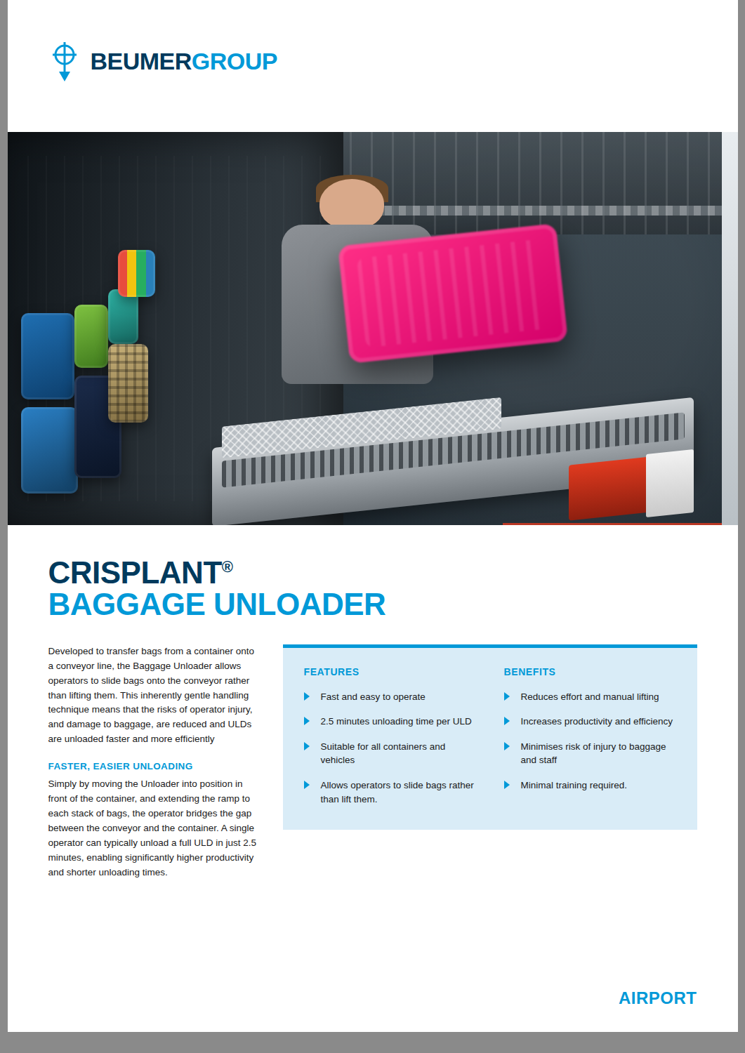BEUMER GROUP
CRISPLANT® BAGGAGE UNLOADER
Developed to transfer bags from a container onto a conveyor line, the Baggage Unloader allows operators to slide bags onto the conveyor rather than lifting them. This inherently gentle handling technique means that the risks of operator injury, and damage to baggage, are reduced and ULDs are unloaded faster and more efficiently
Faster, easier unloading
Simply by moving the Unloader into position in front of the container, and extending the ramp to each stack of bags, the operator bridges the gap between the conveyor and the container. A single operator can typically unload a full ULD in just 2.5 minutes, enabling significantly higher productivity and shorter unloading times.
Features
Fast and easy to operate
2.5 minutes unloading time per ULD
Suitable for all containers and vehicles
Allows operators to slide bags rather than lift them.
Benefits
Reduces effort and manual lifting
Increases productivity and efficiency
Minimises risk of injury to baggage and staff
Minimal training required.
AIRPORT